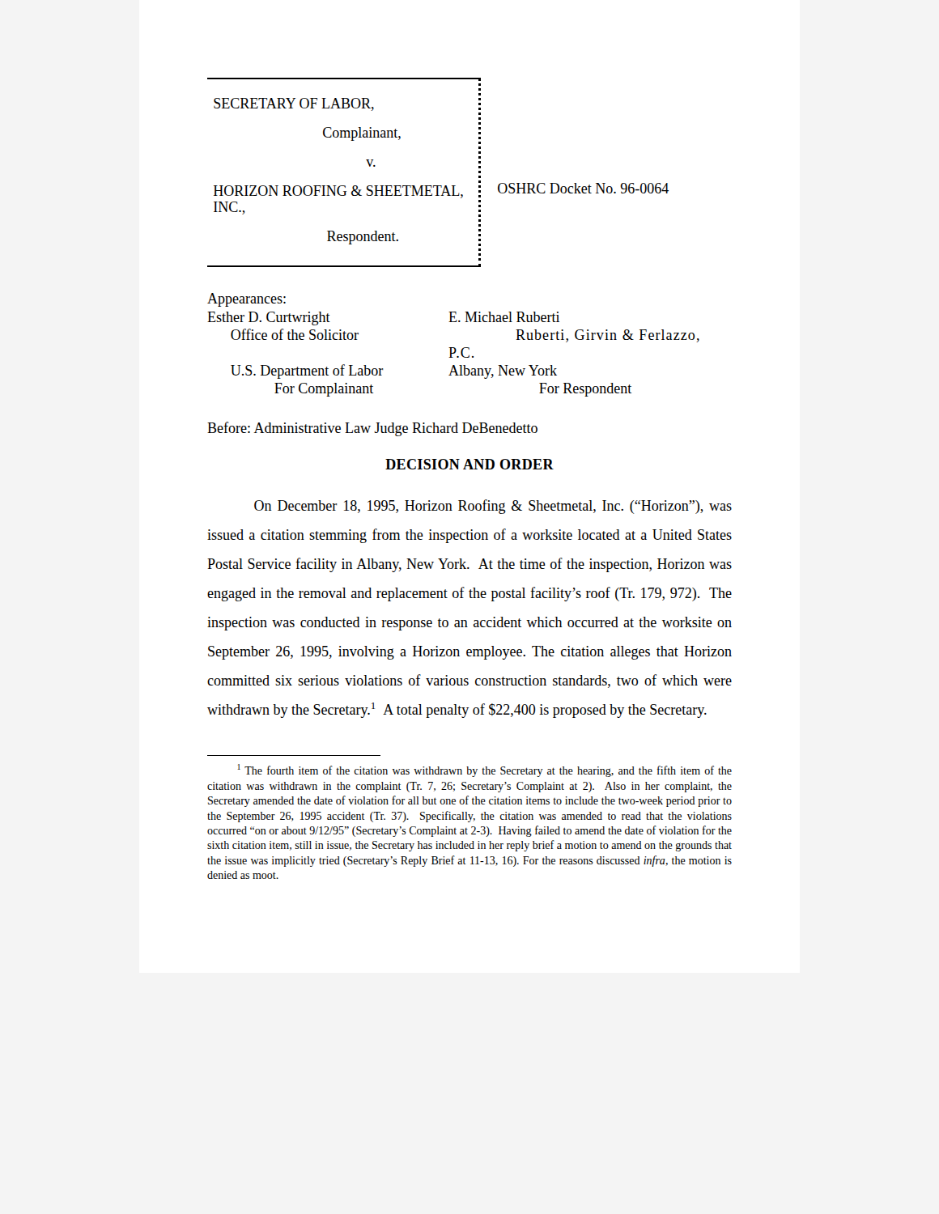| SECRETARY OF LABOR, Complainant, v. HORIZON ROOFING & SHEETMETAL, INC., Respondent. | OSHRC Docket No. 96-0064 |
Appearances:
| Esther D. Curtwright | E. Michael Ruberti |
| Office of the Solicitor | Ruberti, Girvin & Ferlazzo, P.C. |
| U.S. Department of Labor | Albany, New York |
| For Complainant | For Respondent |
Before: Administrative Law Judge Richard DeBenedetto
DECISION AND ORDER
On December 18, 1995, Horizon Roofing & Sheetmetal, Inc. (“Horizon”), was issued a citation stemming from the inspection of a worksite located at a United States Postal Service facility in Albany, New York. At the time of the inspection, Horizon was engaged in the removal and replacement of the postal facility’s roof (Tr. 179, 972). The inspection was conducted in response to an accident which occurred at the worksite on September 26, 1995, involving a Horizon employee. The citation alleges that Horizon committed six serious violations of various construction standards, two of which were withdrawn by the Secretary.1 A total penalty of $22,400 is proposed by the Secretary.
1 The fourth item of the citation was withdrawn by the Secretary at the hearing, and the fifth item of the citation was withdrawn in the complaint (Tr. 7, 26; Secretary’s Complaint at 2). Also in her complaint, the Secretary amended the date of violation for all but one of the citation items to include the two-week period prior to the September 26, 1995 accident (Tr. 37). Specifically, the citation was amended to read that the violations occurred “on or about 9/12/95” (Secretary’s Complaint at 2-3). Having failed to amend the date of violation for the sixth citation item, still in issue, the Secretary has included in her reply brief a motion to amend on the grounds that the issue was implicitly tried (Secretary’s Reply Brief at 11-13, 16). For the reasons discussed infra, the motion is denied as moot.